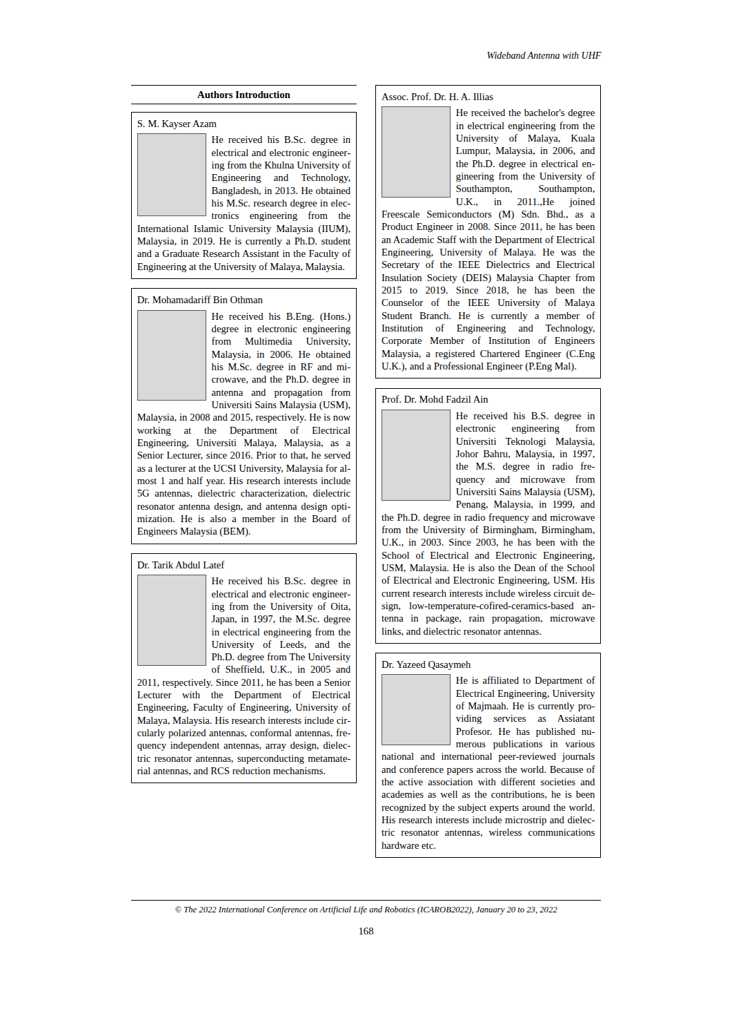Wideband Antenna with UHF
Authors Introduction
S. M. Kayser Azam
He received his B.Sc. degree in electrical and electronic engineering from the Khulna University of Engineering and Technology, Bangladesh, in 2013. He obtained his M.Sc. research degree in electronics engineering from the International Islamic University Malaysia (IIUM), Malaysia, in 2019. He is currently a Ph.D. student and a Graduate Research Assistant in the Faculty of Engineering at the University of Malaya, Malaysia.
Dr. Mohamadariff Bin Othman
He received his B.Eng. (Hons.) degree in electronic engineering from Multimedia University, Malaysia, in 2006. He obtained his M.Sc. degree in RF and microwave, and the Ph.D. degree in antenna and propagation from Universiti Sains Malaysia (USM), Malaysia, in 2008 and 2015, respectively. He is now working at the Department of Electrical Engineering, Universiti Malaya, Malaysia, as a Senior Lecturer, since 2016. Prior to that, he served as a lecturer at the UCSI University, Malaysia for almost 1 and half year. His research interests include 5G antennas, dielectric characterization, dielectric resonator antenna design, and antenna design optimization. He is also a member in the Board of Engineers Malaysia (BEM).
Dr. Tarik Abdul Latef
He received his B.Sc. degree in electrical and electronic engineering from the University of Oita, Japan, in 1997, the M.Sc. degree in electrical engineering from the University of Leeds, and the Ph.D. degree from The University of Sheffield, U.K., in 2005 and 2011, respectively. Since 2011, he has been a Senior Lecturer with the Department of Electrical Engineering, Faculty of Engineering, University of Malaya, Malaysia. His research interests include circularly polarized antennas, conformal antennas, frequency independent antennas, array design, dielectric resonator antennas, superconducting metamaterial antennas, and RCS reduction mechanisms.
Assoc. Prof. Dr. H. A. Illias
He received the bachelor's degree in electrical engineering from the University of Malaya, Kuala Lumpur, Malaysia, in 2006, and the Ph.D. degree in electrical engineering from the University of Southampton, Southampton, U.K., in 2011.,He joined Freescale Semiconductors (M) Sdn. Bhd., as a Product Engineer in 2008. Since 2011, he has been an Academic Staff with the Department of Electrical Engineering, University of Malaya. He was the Secretary of the IEEE Dielectrics and Electrical Insulation Society (DEIS) Malaysia Chapter from 2015 to 2019. Since 2018, he has been the Counselor of the IEEE University of Malaya Student Branch. He is currently a member of Institution of Engineering and Technology, Corporate Member of Institution of Engineers Malaysia, a registered Chartered Engineer (C.Eng U.K.), and a Professional Engineer (P.Eng Mal).
Prof. Dr. Mohd Fadzil Ain
He received his B.S. degree in electronic engineering from Universiti Teknologi Malaysia, Johor Bahru, Malaysia, in 1997, the M.S. degree in radio frequency and microwave from Universiti Sains Malaysia (USM), Penang, Malaysia, in 1999, and the Ph.D. degree in radio frequency and microwave from the University of Birmingham, Birmingham, U.K., in 2003. Since 2003, he has been with the School of Electrical and Electronic Engineering, USM, Malaysia. He is also the Dean of the School of Electrical and Electronic Engineering, USM. His current research interests include wireless circuit design, low-temperature-cofired-ceramics-based antenna in package, rain propagation, microwave links, and dielectric resonator antennas.
Dr. Yazeed Qasaymeh
He is affiliated to Department of Electrical Engineering, University of Majmaah. He is currently providing services as Assiatant Profesor. He has published numerous publications in various national and international peer-reviewed journals and conference papers across the world. Because of the active association with different societies and academies as well as the contributions, he is been recognized by the subject experts around the world. His research interests include microstrip and dielectric resonator antennas, wireless communications hardware etc.
© The 2022 International Conference on Artificial Life and Robotics (ICAROB2022), January 20 to 23, 2022
168